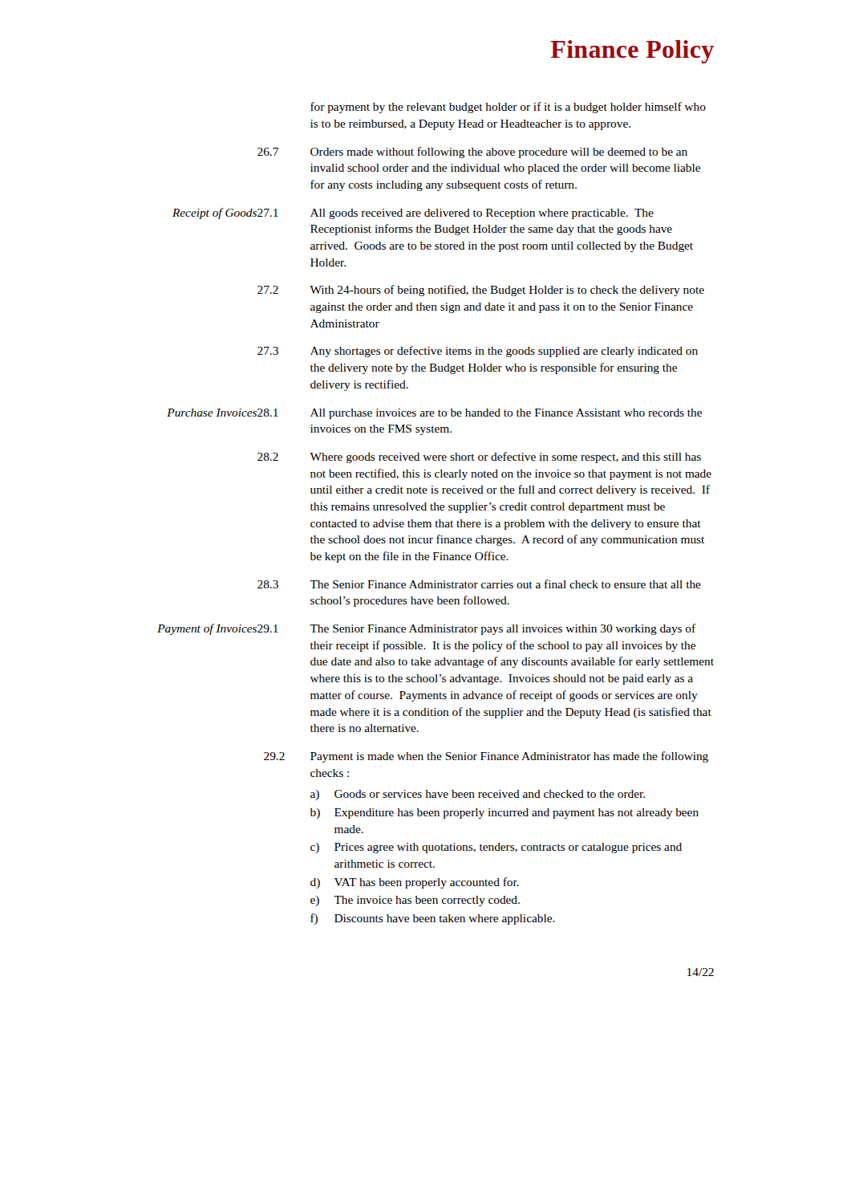Finance Policy
| | | for payment by the relevant budget holder or if it is a budget holder himself who is to be reimbursed, a Deputy Head or Headteacher is to approve. |
| | 26.7 | Orders made without following the above procedure will be deemed to be an invalid school order and the individual who placed the order will become liable for any costs including any subsequent costs of return. |
| Receipt of Goods | 27.1 | All goods received are delivered to Reception where practicable. The Receptionist informs the Budget Holder the same day that the goods have arrived. Goods are to be stored in the post room until collected by the Budget Holder. |
| | 27.2 | With 24-hours of being notified, the Budget Holder is to check the delivery note against the order and then sign and date it and pass it on to the Senior Finance Administrator |
| | 27.3 | Any shortages or defective items in the goods supplied are clearly indicated on the delivery note by the Budget Holder who is responsible for ensuring the delivery is rectified. |
| Purchase Invoices | 28.1 | All purchase invoices are to be handed to the Finance Assistant who records the invoices on the FMS system. |
| | 28.2 | Where goods received were short or defective in some respect, and this still has not been rectified, this is clearly noted on the invoice so that payment is not made until either a credit note is received or the full and correct delivery is received. If this remains unresolved the supplier’s credit control department must be contacted to advise them that there is a problem with the delivery to ensure that the school does not incur finance charges. A record of any communication must be kept on the file in the Finance Office. |
| | 28.3 | The Senior Finance Administrator carries out a final check to ensure that all the school’s procedures have been followed. |
| Payment of Invoices | 29.1 | The Senior Finance Administrator pays all invoices within 30 working days of their receipt if possible. It is the policy of the school to pay all invoices by the due date and also to take advantage of any discounts available for early settlement where this is to the school’s advantage. Invoices should not be paid early as a matter of course. Payments in advance of receipt of goods or services are only made where it is a condition of the supplier and the Deputy Head (is satisfied that there is no alternative. |
| | 29.2 | Payment is made when the Senior Finance Administrator has made the following checks : a) Goods or services have been received and checked to the order. b) Expenditure has been properly incurred and payment has not already been made. c) Prices agree with quotations, tenders, contracts or catalogue prices and arithmetic is correct. d) VAT has been properly accounted for. e) The invoice has been correctly coded. f) Discounts have been taken where applicable. |
14/22